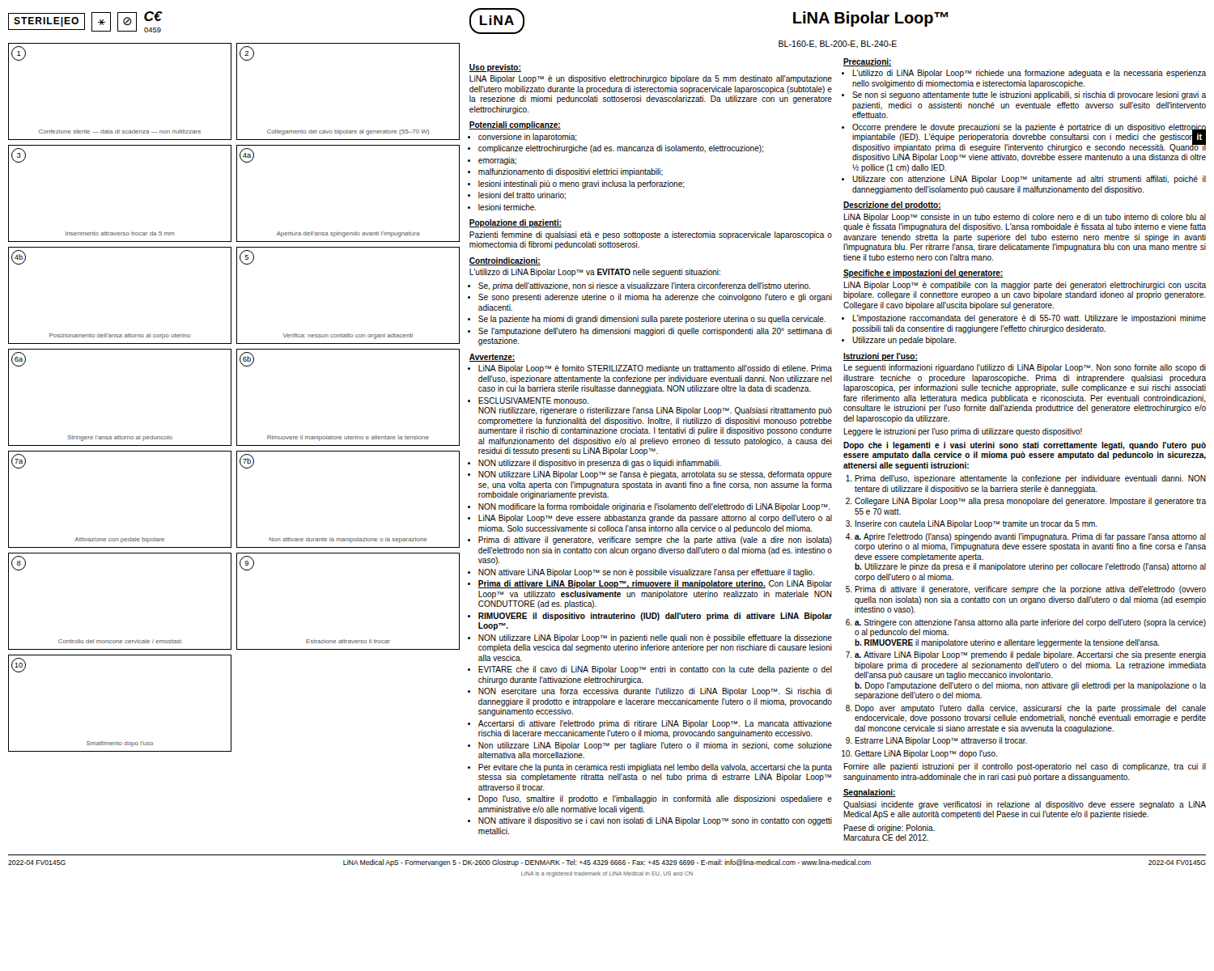it
STERILE|EO ⚹ ⊘ C€
0459
1 Confezione sterile — data di scadenza — non riutilizzare
2 Collegamento del cavo bipolare al generatore (55–70 W)
3 Inserimento attraverso trocar da 5 mm
4a Apertura dell'ansa spingendo avanti l'impugnatura
4b Posizionamento dell'ansa attorno al corpo uterino
5 Verifica: nessun contatto con organi adiacenti
6a Stringere l'ansa attorno al peduncolo
6b Rimuovere il manipolatore uterino e allentare la tensione
7a Attivazione con pedale bipolare
7b Non attivare durante la manipolazione o la separazione
8 Controllo del moncone cervicale / emostasi
9 Estrazione attraverso il trocar
10 Smaltimento dopo l'uso
LiNA
LiNA Bipolar Loop™
BL-160-E, BL-200-E, BL-240-E
Uso previsto:
LiNA Bipolar Loop™ è un dispositivo elettrochirurgico bipolare da 5 mm destinato all'amputazione dell'utero mobilizzato durante la procedura di isterectomia sopracervicale laparoscopica (subtotale) e la resezione di miomi peduncolati sottoserosi devascolarizzati. Da utilizzare con un generatore elettrochirurgico.
Potenziali complicanze:
conversione in laparotomia;
complicanze elettrochirurgiche (ad es. mancanza di isolamento, elettrocuzione);
emorragia;
malfunzionamento di dispositivi elettrici impiantabili;
lesioni intestinali più o meno gravi inclusa la perforazione;
lesioni del tratto urinario;
lesioni termiche.
Popolazione di pazienti:
Pazienti femmine di qualsiasi età e peso sottoposte a isterectomia sopracervicale laparoscopica o miomectomia di fibromi peduncolati sottoserosi.
Controindicazioni:
L'utilizzo di LiNA Bipolar Loop™ va EVITATO nelle seguenti situazioni:
Se, prima dell'attivazione, non si riesce a visualizzare l'intera circonferenza dell'istmo uterino.
Se sono presenti aderenze uterine o il mioma ha aderenze che coinvolgono l'utero e gli organi adiacenti.
Se la paziente ha miomi di grandi dimensioni sulla parete posteriore uterina o su quella cervicale.
Se l'amputazione dell'utero ha dimensioni maggiori di quelle corrispondenti alla 20° settimana di gestazione.
Avvertenze:
LiNA Bipolar Loop™ è fornito STERILIZZATO mediante un trattamento all'ossido di etilene. Prima dell'uso, ispezionare attentamente la confezione per individuare eventuali danni. Non utilizzare nel caso in cui la barriera sterile risultasse danneggiata. NON utilizzare oltre la data di scadenza.
ESCLUSIVAMENTE monouso.
NON riutilizzare, rigenerare o risterilizzare l'ansa LiNA Bipolar Loop™. Qualsiasi ritrattamento può compromettere la funzionalità del dispositivo. Inoltre, il riutilizzo di dispositivi monouso potrebbe aumentare il rischio di contaminazione crociata. I tentativi di pulire il dispositivo possono condurre al malfunzionamento del dispositivo e/o al prelievo erroneo di tessuto patologico, a causa dei residui di tessuto presenti su LiNA Bipolar Loop™.
NON utilizzare il dispositivo in presenza di gas o liquidi infiammabili.
NON utilizzare LiNA Bipolar Loop™ se l'ansa è piegata, arrotolata su se stessa, deformata oppure se, una volta aperta con l'impugnatura spostata in avanti fino a fine corsa, non assume la forma romboidale originariamente prevista.
NON modificare la forma romboidale originaria e l'isolamento dell'elettrodo di LiNA Bipolar Loop™.
LiNA Bipolar Loop™ deve essere abbastanza grande da passare attorno al corpo dell'utero o al mioma. Solo successivamente si colloca l'ansa intorno alla cervice o al peduncolo del mioma.
Prima di attivare il generatore, verificare sempre che la parte attiva (vale a dire non isolata) dell'elettrodo non sia in contatto con alcun organo diverso dall'utero o dal mioma (ad es. intestino o vaso).
NON attivare LiNA Bipolar Loop™ se non è possibile visualizzare l'ansa per effettuare il taglio.
Prima di attivare LiNA Bipolar Loop™, rimuovere il manipolatore uterino. Con LiNA Bipolar Loop™ va utilizzato esclusivamente un manipolatore uterino realizzato in materiale NON CONDUTTORE (ad es. plastica).
RIMUOVERE il dispositivo intrauterino (IUD) dall'utero prima di attivare LiNA Bipolar Loop™.
NON utilizzare LiNA Bipolar Loop™ in pazienti nelle quali non è possibile effettuare la dissezione completa della vescica dal segmento uterino inferiore anteriore per non rischiare di causare lesioni alla vescica.
EVITARE che il cavo di LiNA Bipolar Loop™ entri in contatto con la cute della paziente o del chirurgo durante l'attivazione elettrochirurgica.
NON esercitare una forza eccessiva durante l'utilizzo di LiNA Bipolar Loop™. Si rischia di danneggiare il prodotto e intrappolare e lacerare meccanicamente l'utero o il mioma, provocando sanguinamento eccessivo.
Accertarsi di attivare l'elettrodo prima di ritirare LiNA Bipolar Loop™. La mancata attivazione rischia di lacerare meccanicamente l'utero o il mioma, provocando sanguinamento eccessivo.
Non utilizzare LiNA Bipolar Loop™ per tagliare l'utero o il mioma in sezioni, come soluzione alternativa alla morcellazione.
Per evitare che la punta in ceramica resti impigliata nel lembo della valvola, accertarsi che la punta stessa sia completamente ritratta nell'asta o nel tubo prima di estrarre LiNA Bipolar Loop™ attraverso il trocar.
Dopo l'uso, smaltire il prodotto e l'imballaggio in conformità alle disposizioni ospedaliere e amministrative e/o alle normative locali vigenti.
NON attivare il dispositivo se i cavi non isolati di LiNA Bipolar Loop™ sono in contatto con oggetti metallici.
Precauzioni:
L'utilizzo di LiNA Bipolar Loop™ richiede una formazione adeguata e la necessaria esperienza nello svolgimento di miomectomia e isterectomia laparoscopiche.
Se non si seguono attentamente tutte le istruzioni applicabili, si rischia di provocare lesioni gravi a pazienti, medici o assistenti nonché un eventuale effetto avverso sull'esito dell'intervento effettuato.
Occorre prendere le dovute precauzioni se la paziente è portatrice di un dispositivo elettronico impiantabile (IED). L'équipe perioperatoria dovrebbe consultarsi con i medici che gestiscono il dispositivo impiantato prima di eseguire l'intervento chirurgico e secondo necessità. Quando il dispositivo LiNA Bipolar Loop™ viene attivato, dovrebbe essere mantenuto a una distanza di oltre ½ pollice (1 cm) dallo IED.
Utilizzare con attenzione LiNA Bipolar Loop™ unitamente ad altri strumenti affilati, poiché il danneggiamento dell'isolamento può causare il malfunzionamento del dispositivo.
Descrizione del prodotto:
LiNA Bipolar Loop™ consiste in un tubo esterno di colore nero e di un tubo interno di colore blu al quale è fissata l'impugnatura del dispositivo. L'ansa romboidale è fissata al tubo interno e viene fatta avanzare tenendo stretta la parte superiore del tubo esterno nero mentre si spinge in avanti l'impugnatura blu. Per ritrarre l'ansa, tirare delicatamente l'impugnatura blu con una mano mentre si tiene il tubo esterno nero con l'altra mano.
Specifiche e impostazioni del generatore:
LiNA Bipolar Loop™ è compatibile con la maggior parte dei generatori elettrochirurgici con uscita bipolare. collegare il connettore europeo a un cavo bipolare standard idoneo al proprio generatore. Collegare il cavo bipolare all'uscita bipolare sul generatore.
L'impostazione raccomandata del generatore è di 55-70 watt. Utilizzare le impostazioni minime possibili tali da consentire di raggiungere l'effetto chirurgico desiderato.
Utilizzare un pedale bipolare.
Istruzioni per l'uso:
Le seguenti informazioni riguardano l'utilizzo di LiNA Bipolar Loop™. Non sono fornite allo scopo di illustrare tecniche o procedure laparoscopiche. Prima di intraprendere qualsiasi procedura laparoscopica, per informazioni sulle tecniche appropriate, sulle complicanze e sui rischi associati fare riferimento alla letteratura medica pubblicata e riconosciuta. Per eventuali controindicazioni, consultare le istruzioni per l'uso fornite dall'azienda produttrice del generatore elettrochirurgico e/o del laparoscopio da utilizzare.
Leggere le istruzioni per l'uso prima di utilizzare questo dispositivo!
Dopo che i legamenti e i vasi uterini sono stati correttamente legati, quando l'utero può essere amputato dalla cervice o il mioma può essere amputato dal peduncolo in sicurezza, attenersi alle seguenti istruzioni:
Prima dell'uso, ispezionare attentamente la confezione per individuare eventuali danni. NON tentare di utilizzare il dispositivo se la barriera sterile è danneggiata.
Collegare LiNA Bipolar Loop™ alla presa monopolare del generatore. Impostare il generatore tra 55 e 70 watt.
Inserire con cautela LiNA Bipolar Loop™ tramite un trocar da 5 mm.
a. Aprire l'elettrodo (l'ansa) spingendo avanti l'impugnatura. Prima di far passare l'ansa attorno al corpo uterino o al mioma, l'impugnatura deve essere spostata in avanti fino a fine corsa e l'ansa deve essere completamente aperta.
b. Utilizzare le pinze da presa e il manipolatore uterino per collocare l'elettrodo (l'ansa) attorno al corpo dell'utero o al mioma.
Prima di attivare il generatore, verificare sempre che la porzione attiva dell'elettrodo (ovvero quella non isolata) non sia a contatto con un organo diverso dall'utero o dal mioma (ad esempio intestino o vaso).
a. Stringere con attenzione l'ansa attorno alla parte inferiore del corpo dell'utero (sopra la cervice) o al peduncolo del mioma.
b. RIMUOVERE il manipolatore uterino e allentare leggermente la tensione dell'ansa.
a. Attivare LiNA Bipolar Loop™ premendo il pedale bipolare. Accertarsi che sia presente energia bipolare prima di procedere al sezionamento dell'utero o del mioma. La retrazione immediata dell'ansa può causare un taglio meccanico involontario.
b. Dopo l'amputazione dell'utero o del mioma, non attivare gli elettrodi per la manipolazione o la separazione dell'utero o del mioma.
Dopo aver amputato l'utero dalla cervice, assicurarsi che la parte prossimale del canale endocervicale, dove possono trovarsi cellule endometriali, nonché eventuali emorragie e perdite dal moncone cervicale si siano arrestate e sia avvenuta la coagulazione.
Estrarre LiNA Bipolar Loop™ attraverso il trocar.
Gettare LiNA Bipolar Loop™ dopo l'uso.
Fornire alle pazienti istruzioni per il controllo post-operatorio nel caso di complicanze, tra cui il sanguinamento intra-addominale che in rari casi può portare a dissanguamento.
Segnalazioni:
Qualsiasi incidente grave verificatosi in relazione al dispositivo deve essere segnalato a LiNA Medical ApS e alle autorità competenti del Paese in cui l'utente e/o il paziente risiede.
Paese di origine: Polonia.
Marcatura CE del 2012.
2022-04 FV0145G LiNA Medical ApS - Formervangen 5 - DK-2600 Glostrup - DENMARK - Tel: +45 4329 6666 - Fax: +45 4329 6699 - E-mail: info@lina-medical.com - www.lina-medical.com 2022-04 FV0145G
LiNA is a registered trademark of LiNA Medical in EU, US and CN